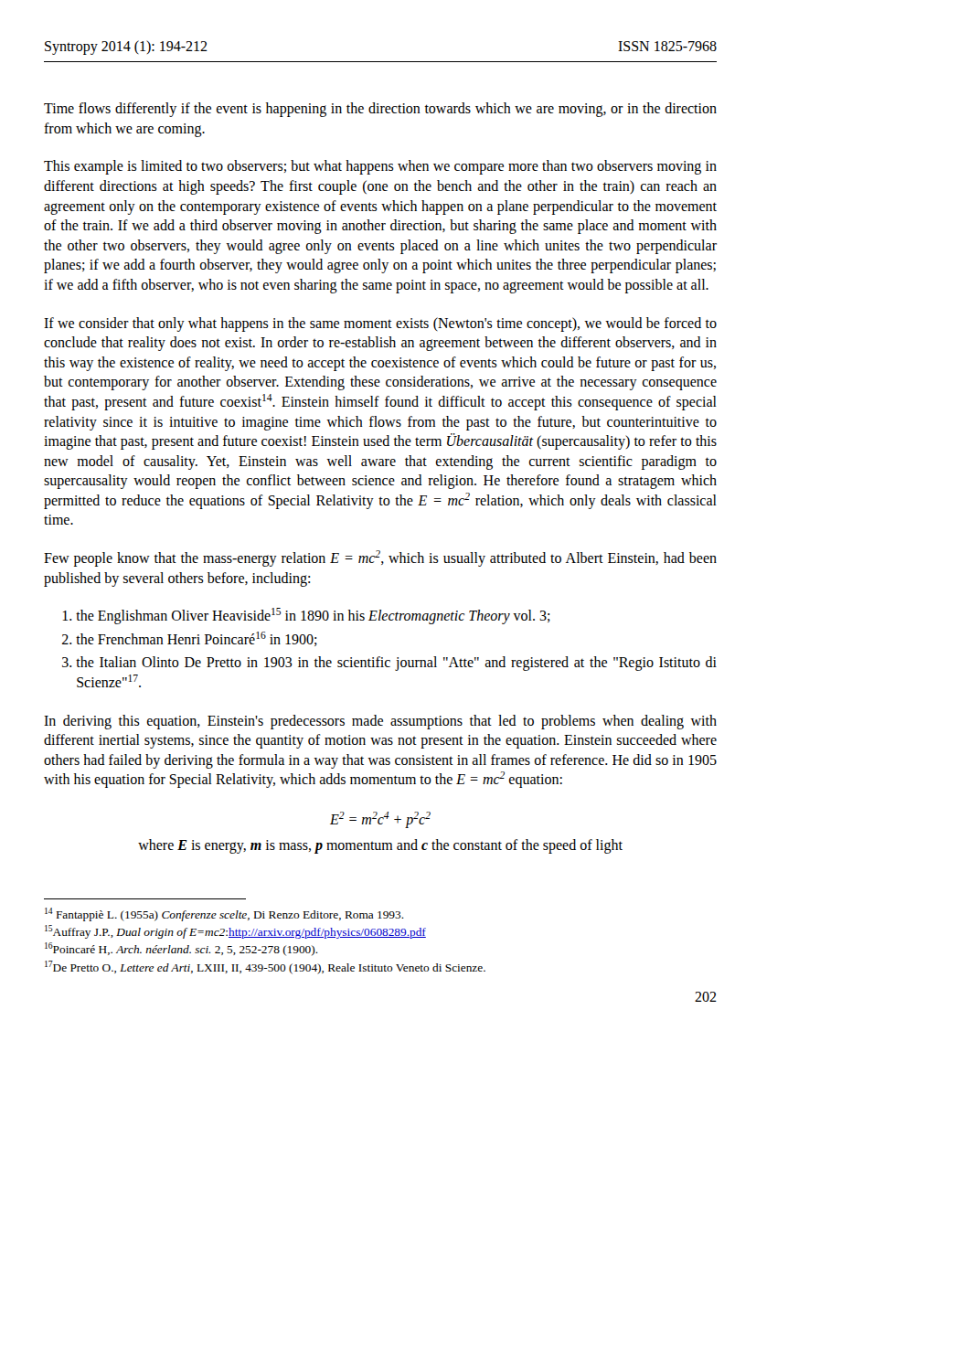Syntropy 2014 (1): 194-212
ISSN 1825-7968
Time flows differently if the event is happening in the direction towards which we are moving, or in the direction from which we are coming.
This example is limited to two observers; but what happens when we compare more than two observers moving in different directions at high speeds? The first couple (one on the bench and the other in the train) can reach an agreement only on the contemporary existence of events which happen on a plane perpendicular to the movement of the train. If we add a third observer moving in another direction, but sharing the same place and moment with the other two observers, they would agree only on events placed on a line which unites the two perpendicular planes; if we add a fourth observer, they would agree only on a point which unites the three perpendicular planes; if we add a fifth observer, who is not even sharing the same point in space, no agreement would be possible at all.
If we consider that only what happens in the same moment exists (Newton's time concept), we would be forced to conclude that reality does not exist. In order to re-establish an agreement between the different observers, and in this way the existence of reality, we need to accept the coexistence of events which could be future or past for us, but contemporary for another observer. Extending these considerations, we arrive at the necessary consequence that past, present and future coexist14. Einstein himself found it difficult to accept this consequence of special relativity since it is intuitive to imagine time which flows from the past to the future, but counterintuitive to imagine that past, present and future coexist! Einstein used the term Übercausalität (supercausality) to refer to this new model of causality. Yet, Einstein was well aware that extending the current scientific paradigm to supercausality would reopen the conflict between science and religion. He therefore found a stratagem which permitted to reduce the equations of Special Relativity to the E = mc2 relation, which only deals with classical time.
Few people know that the mass-energy relation E = mc2, which is usually attributed to Albert Einstein, had been published by several others before, including:
the Englishman Oliver Heaviside15 in 1890 in his Electromagnetic Theory vol. 3;
the Frenchman Henri Poincaré16 in 1900;
the Italian Olinto De Pretto in 1903 in the scientific journal "Atte" and registered at the "Regio Istituto di Scienze"17.
In deriving this equation, Einstein's predecessors made assumptions that led to problems when dealing with different inertial systems, since the quantity of motion was not present in the equation. Einstein succeeded where others had failed by deriving the formula in a way that was consistent in all frames of reference. He did so in 1905 with his equation for Special Relativity, which adds momentum to the E = mc2 equation:
E2 = m2c4 + p2c2
where E is energy, m is mass, p momentum and c the constant of the speed of light
14 Fantappiè L. (1955a) Conferenze scelte, Di Renzo Editore, Roma 1993.
15Auffray J.P., Dual origin of E=mc2:http://arxiv.org/pdf/physics/0608289.pdf
16Poincaré H,. Arch. néerland. sci. 2, 5, 252-278 (1900).
17De Pretto O., Lettere ed Arti, LXIII, II, 439-500 (1904), Reale Istituto Veneto di Scienze.
202